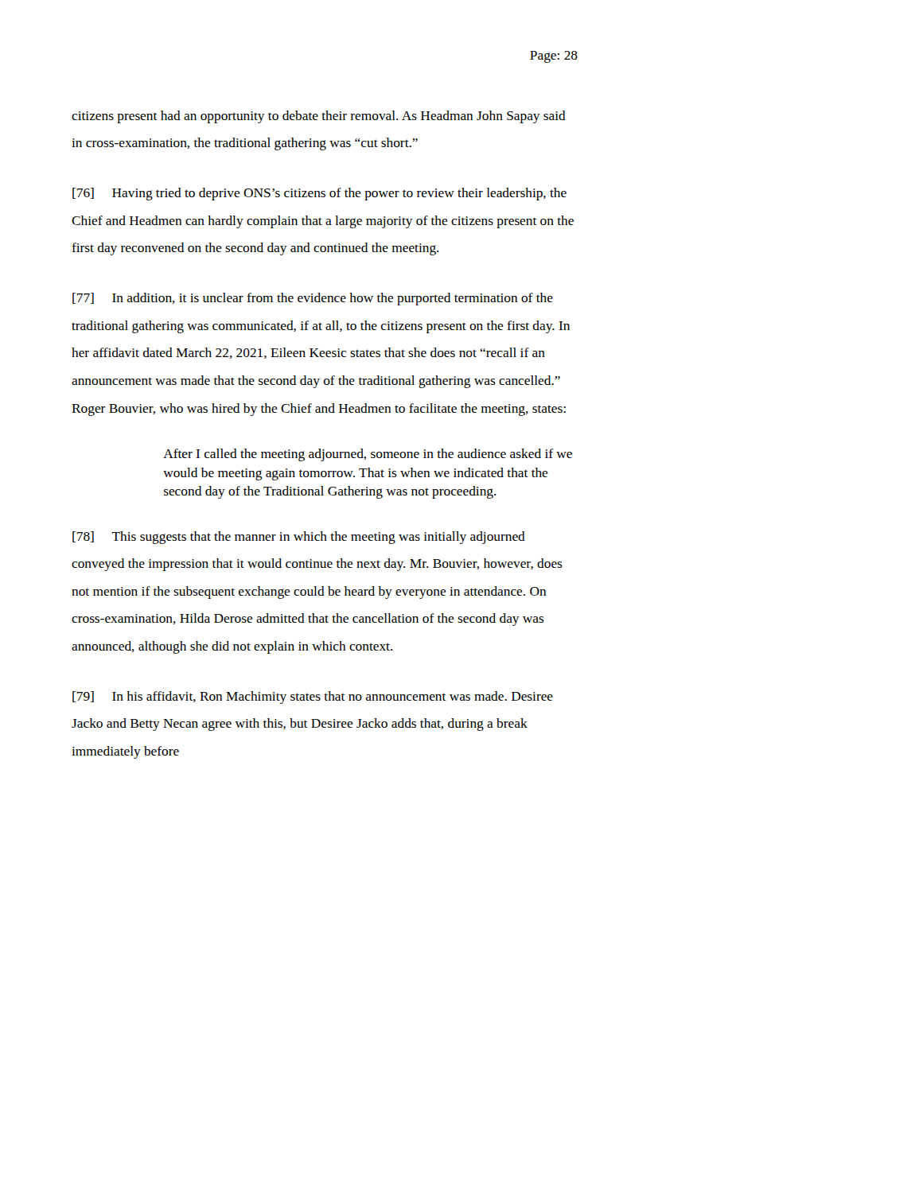Page: 28
citizens present had an opportunity to debate their removal. As Headman John Sapay said in cross-examination, the traditional gathering was “cut short.”
[76] Having tried to deprive ONS’s citizens of the power to review their leadership, the Chief and Headmen can hardly complain that a large majority of the citizens present on the first day reconvened on the second day and continued the meeting.
[77] In addition, it is unclear from the evidence how the purported termination of the traditional gathering was communicated, if at all, to the citizens present on the first day. In her affidavit dated March 22, 2021, Eileen Keesic states that she does not “recall if an announcement was made that the second day of the traditional gathering was cancelled.” Roger Bouvier, who was hired by the Chief and Headmen to facilitate the meeting, states:
After I called the meeting adjourned, someone in the audience asked if we would be meeting again tomorrow. That is when we indicated that the second day of the Traditional Gathering was not proceeding.
[78] This suggests that the manner in which the meeting was initially adjourned conveyed the impression that it would continue the next day. Mr. Bouvier, however, does not mention if the subsequent exchange could be heard by everyone in attendance. On cross-examination, Hilda Derose admitted that the cancellation of the second day was announced, although she did not explain in which context.
[79] In his affidavit, Ron Machimity states that no announcement was made. Desiree Jacko and Betty Necan agree with this, but Desiree Jacko adds that, during a break immediately before